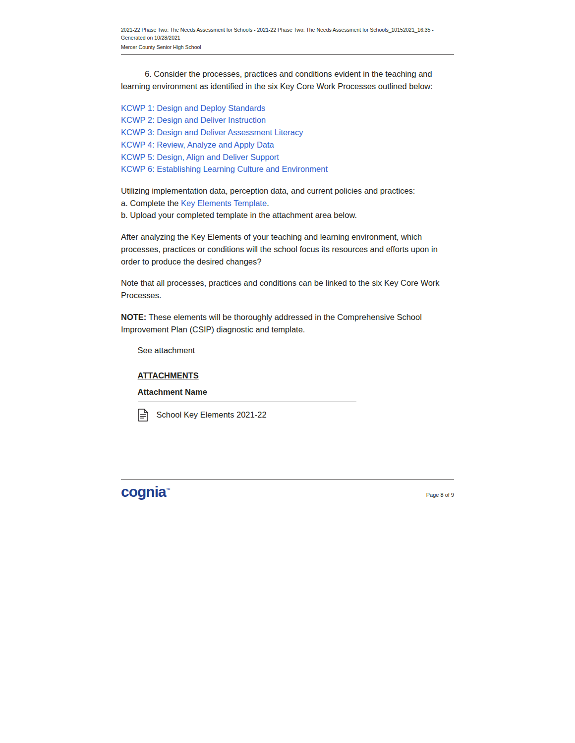2021-22 Phase Two: The Needs Assessment for Schools - 2021-22 Phase Two: The Needs Assessment for Schools_10152021_16:35 - Generated on 10/28/2021 Mercer County Senior High School
6. Consider the processes, practices and conditions evident in the teaching and learning environment as identified in the six Key Core Work Processes outlined below:
KCWP 1: Design and Deploy Standards KCWP 2: Design and Deliver Instruction KCWP 3: Design and Deliver Assessment Literacy KCWP 4: Review, Analyze and Apply Data KCWP 5: Design, Align and Deliver Support KCWP 6: Establishing Learning Culture and Environment
Utilizing implementation data, perception data, and current policies and practices:
a. Complete the Key Elements Template.
b. Upload your completed template in the attachment area below.
After analyzing the Key Elements of your teaching and learning environment, which processes, practices or conditions will the school focus its resources and efforts upon in order to produce the desired changes?
Note that all processes, practices and conditions can be linked to the six Key Core Work Processes.
NOTE: These elements will be thoroughly addressed in the Comprehensive School Improvement Plan (CSIP) diagnostic and template.
See attachment
ATTACHMENTS
Attachment Name
School Key Elements 2021-22
cognia™
Page 8 of 9